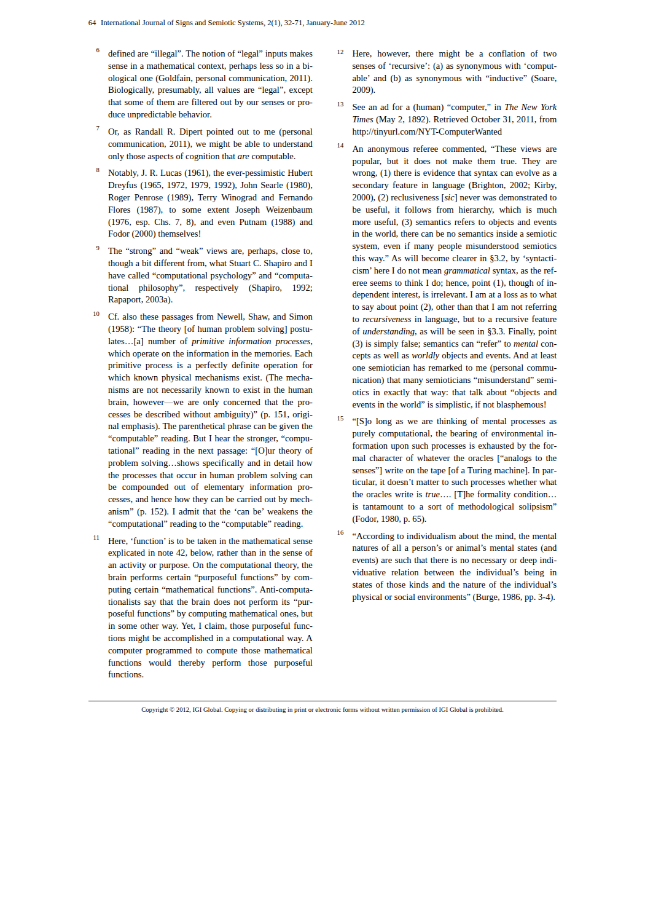64 International Journal of Signs and Semiotic Systems, 2(1), 32-71, January-June 2012
6 defined are “illegal”. The notion of “legal” inputs makes sense in a mathematical context, perhaps less so in a biological one (Goldfain, personal communication, 2011). Biologically, presumably, all values are “legal”, except that some of them are filtered out by our senses or produce unpredictable behavior.
7 Or, as Randall R. Dipert pointed out to me (personal communication, 2011), we might be able to understand only those aspects of cognition that are computable.
8 Notably, J. R. Lucas (1961), the ever-pessimistic Hubert Dreyfus (1965, 1972, 1979, 1992), John Searle (1980), Roger Penrose (1989), Terry Winograd and Fernando Flores (1987), to some extent Joseph Weizenbaum (1976, esp. Chs. 7, 8), and even Putnam (1988) and Fodor (2000) themselves!
9 The “strong” and “weak” views are, perhaps, close to, though a bit different from, what Stuart C. Shapiro and I have called “computational psychology” and “computational philosophy”, respectively (Shapiro, 1992; Rapaport, 2003a).
10 Cf. also these passages from Newell, Shaw, and Simon (1958): “The theory [of human problem solving] postulates…[a] number of primitive information processes, which operate on the information in the memories. Each primitive process is a perfectly definite operation for which known physical mechanisms exist. (The mechanisms are not necessarily known to exist in the human brain, however—we are only concerned that the processes be described without ambiguity)” (p. 151, original emphasis). The parenthetical phrase can be given the “computable” reading. But I hear the stronger, “computational” reading in the next passage: “[O]ur theory of problem solving…shows specifically and in detail how the processes that occur in human problem solving can be compounded out of elementary information processes, and hence how they can be carried out by mechanism” (p. 152). I admit that the ‘can be’ weakens the “computational” reading to the “computable” reading.
11 Here, ‘function’ is to be taken in the mathematical sense explicated in note 42, below, rather than in the sense of an activity or purpose. On the computational theory, the brain performs certain “purposeful functions” by computing certain “mathematical functions”. Anti-computationalists say that the brain does not perform its “purposeful functions” by computing mathematical ones, but in some other way. Yet, I claim, those purposeful functions might be accomplished in a computational way. A computer programmed to compute those mathematical functions would thereby perform those purposeful functions.
12 Here, however, there might be a conflation of two senses of ‘recursive’: (a) as synonymous with ‘computable’ and (b) as synonymous with “inductive” (Soare, 2009).
13 See an ad for a (human) “computer,” in The New York Times (May 2, 1892). Retrieved October 31, 2011, from http://tinyurl.com/NYT-ComputerWanted
14 An anonymous referee commented, “These views are popular, but it does not make them true. They are wrong, (1) there is evidence that syntax can evolve as a secondary feature in language (Brighton, 2002; Kirby, 2000), (2) reclusiveness [sic] never was demonstrated to be useful, it follows from hierarchy, which is much more useful, (3) semantics refers to objects and events in the world, there can be no semantics inside a semiotic system, even if many people misunderstood semiotics this way.” As will become clearer in §3.2, by ‘syntacticism’ here I do not mean grammatical syntax, as the referee seems to think I do; hence, point (1), though of independent interest, is irrelevant. I am at a loss as to what to say about point (2), other than that I am not referring to recursiveness in language, but to a recursive feature of understanding, as will be seen in §3.3. Finally, point (3) is simply false; semantics can “refer” to mental concepts as well as worldly objects and events. And at least one semiotician has remarked to me (personal communication) that many semioticians “misunderstand” semiotics in exactly that way: that talk about “objects and events in the world” is simplistic, if not blasphemous!
15 “[S]o long as we are thinking of mental processes as purely computational, the bearing of environmental information upon such processes is exhausted by the formal character of whatever the oracles [“analogs to the senses”] write on the tape [of a Turing machine]. In particular, it doesn’t matter to such processes whether what the oracles write is true…. [T]he formality condition…is tantamount to a sort of methodological solipsism” (Fodor, 1980, p. 65).
16 “According to individualism about the mind, the mental natures of all a person’s or animal’s mental states (and events) are such that there is no necessary or deep individuative relation between the individual’s being in states of those kinds and the nature of the individual’s physical or social environments” (Burge, 1986, pp. 3-4).
Copyright © 2012, IGI Global. Copying or distributing in print or electronic forms without written permission of IGI Global is prohibited.